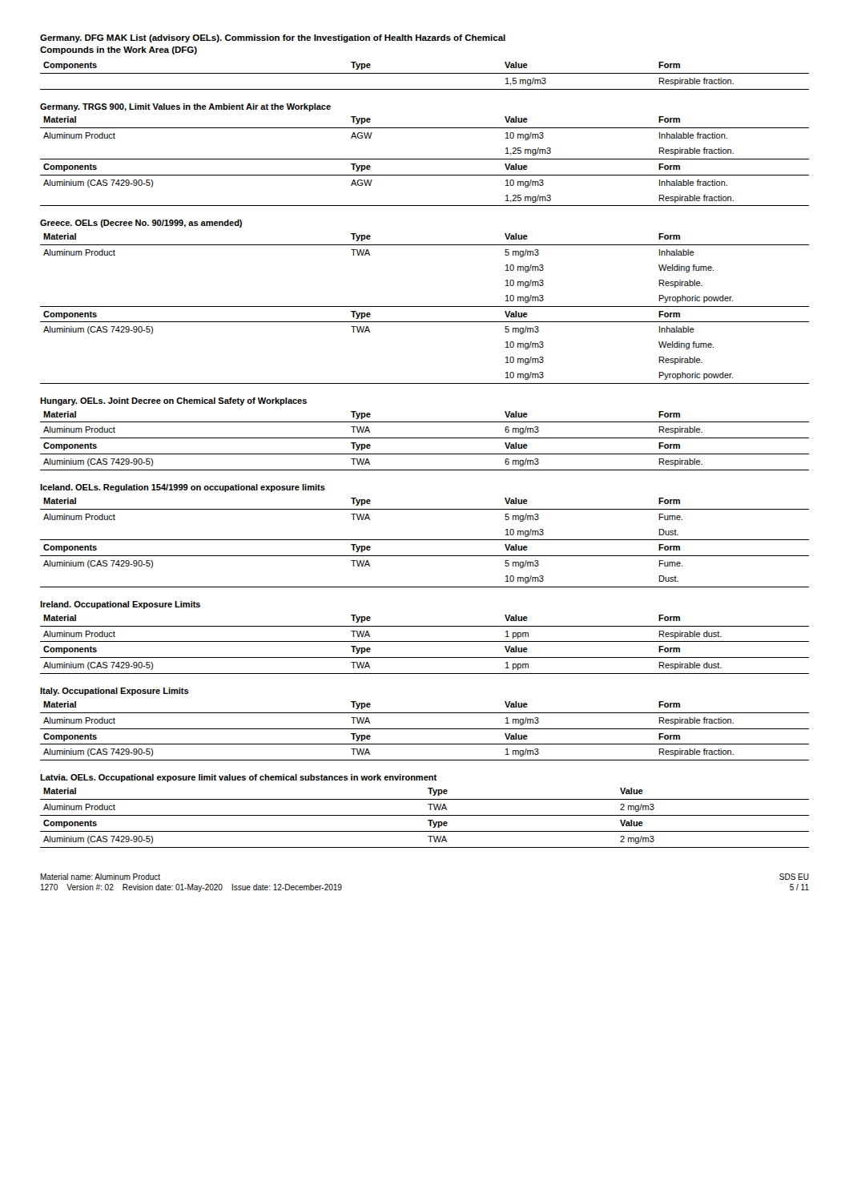Germany. DFG MAK List (advisory OELs). Commission for the Investigation of Health Hazards of Chemical
Compounds in the Work Area (DFG)
| Components | Type | Value | Form |
| --- | --- | --- | --- |
| | | 1,5 mg/m3 | Respirable fraction. |
Germany. TRGS 900, Limit Values in the Ambient Air at the Workplace
| Material | Type | Value | Form |
| --- | --- | --- | --- |
| Aluminum Product | AGW | 10 mg/m3 | Inhalable fraction. |
| | | 1,25 mg/m3 | Respirable fraction. |
| Components | Type | Value | Form |
| Aluminium (CAS 7429-90-5) | AGW | 10 mg/m3 | Inhalable fraction. |
| | | 1,25 mg/m3 | Respirable fraction. |
Greece. OELs (Decree No. 90/1999, as amended)
| Material | Type | Value | Form |
| --- | --- | --- | --- |
| Aluminum Product | TWA | 5 mg/m3 | Inhalable |
| | | 10 mg/m3 | Welding fume. |
| | | 10 mg/m3 | Respirable. |
| | | 10 mg/m3 | Pyrophoric powder. |
| Components | Type | Value | Form |
| Aluminium (CAS 7429-90-5) | TWA | 5 mg/m3 | Inhalable |
| | | 10 mg/m3 | Welding fume. |
| | | 10 mg/m3 | Respirable. |
| | | 10 mg/m3 | Pyrophoric powder. |
Hungary. OELs. Joint Decree on Chemical Safety of Workplaces
| Material | Type | Value | Form |
| --- | --- | --- | --- |
| Aluminum Product | TWA | 6 mg/m3 | Respirable. |
| Components | Type | Value | Form |
| Aluminium (CAS 7429-90-5) | TWA | 6 mg/m3 | Respirable. |
Iceland. OELs. Regulation 154/1999 on occupational exposure limits
| Material | Type | Value | Form |
| --- | --- | --- | --- |
| Aluminum Product | TWA | 5 mg/m3 | Fume. |
| | | 10 mg/m3 | Dust. |
| Components | Type | Value | Form |
| Aluminium (CAS 7429-90-5) | TWA | 5 mg/m3 | Fume. |
| | | 10 mg/m3 | Dust. |
Ireland. Occupational Exposure Limits
| Material | Type | Value | Form |
| --- | --- | --- | --- |
| Aluminum Product | TWA | 1 ppm | Respirable dust. |
| Components | Type | Value | Form |
| Aluminium (CAS 7429-90-5) | TWA | 1 ppm | Respirable dust. |
Italy. Occupational Exposure Limits
| Material | Type | Value | Form |
| --- | --- | --- | --- |
| Aluminum Product | TWA | 1 mg/m3 | Respirable fraction. |
| Components | Type | Value | Form |
| Aluminium (CAS 7429-90-5) | TWA | 1 mg/m3 | Respirable fraction. |
Latvia. OELs. Occupational exposure limit values of chemical substances in work environment
| Material | Type | Value |
| --- | --- | --- |
| Aluminum Product | TWA | 2 mg/m3 |
| Components | Type | Value |
| Aluminium (CAS 7429-90-5) | TWA | 2 mg/m3 |
Material name: Aluminum Product SDS EU
1270 Version #: 02 Revision date: 01-May-2020 Issue date: 12-December-2019 5 / 11